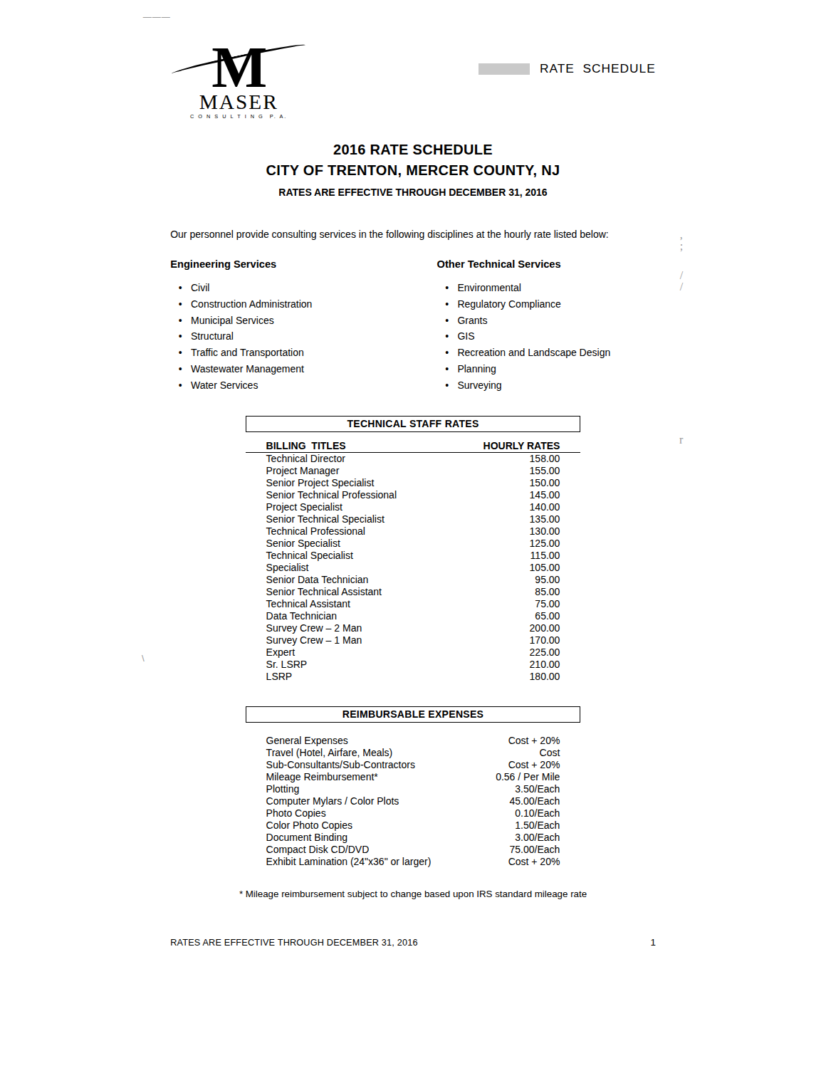———
,
;
/
/
r
\
M MASER C O N S U L T I N G P. A.
RATE SCHEDULE
2016 RATE SCHEDULE
CITY OF TRENTON, MERCER COUNTY, NJ
RATES ARE EFFECTIVE THROUGH DECEMBER 31, 2016
Our personnel provide consulting services in the following disciplines at the hourly rate listed below:
Engineering Services
Civil
Construction Administration
Municipal Services
Structural
Traffic and Transportation
Wastewater Management
Water Services
Other Technical Services
Environmental
Regulatory Compliance
Grants
GIS
Recreation and Landscape Design
Planning
Surveying
TECHNICAL STAFF RATES
| BILLING TITLES | HOURLY RATES |
| --- | --- |
| Technical Director | 158.00 |
| Project Manager | 155.00 |
| Senior Project Specialist | 150.00 |
| Senior Technical Professional | 145.00 |
| Project Specialist | 140.00 |
| Senior Technical Specialist | 135.00 |
| Technical Professional | 130.00 |
| Senior Specialist | 125.00 |
| Technical Specialist | 115.00 |
| Specialist | 105.00 |
| Senior Data Technician | 95.00 |
| Senior Technical Assistant | 85.00 |
| Technical Assistant | 75.00 |
| Data Technician | 65.00 |
| Survey Crew – 2 Man | 200.00 |
| Survey Crew – 1 Man | 170.00 |
| Expert | 225.00 |
| Sr. LSRP | 210.00 |
| LSRP | 180.00 |
REIMBURSABLE EXPENSES
| General Expenses | Cost + 20% |
| Travel (Hotel, Airfare, Meals) | Cost |
| Sub-Consultants/Sub-Contractors | Cost + 20% |
| Mileage Reimbursement* | 0.56 / Per Mile |
| Plotting | 3.50/Each |
| Computer Mylars / Color Plots | 45.00/Each |
| Photo Copies | 0.10/Each |
| Color Photo Copies | 1.50/Each |
| Document Binding | 3.00/Each |
| Compact Disk CD/DVD | 75.00/Each |
| Exhibit Lamination (24"x36" or larger) | Cost + 20% |
* Mileage reimbursement subject to change based upon IRS standard mileage rate
RATES ARE EFFECTIVE THROUGH DECEMBER 31, 2016
1